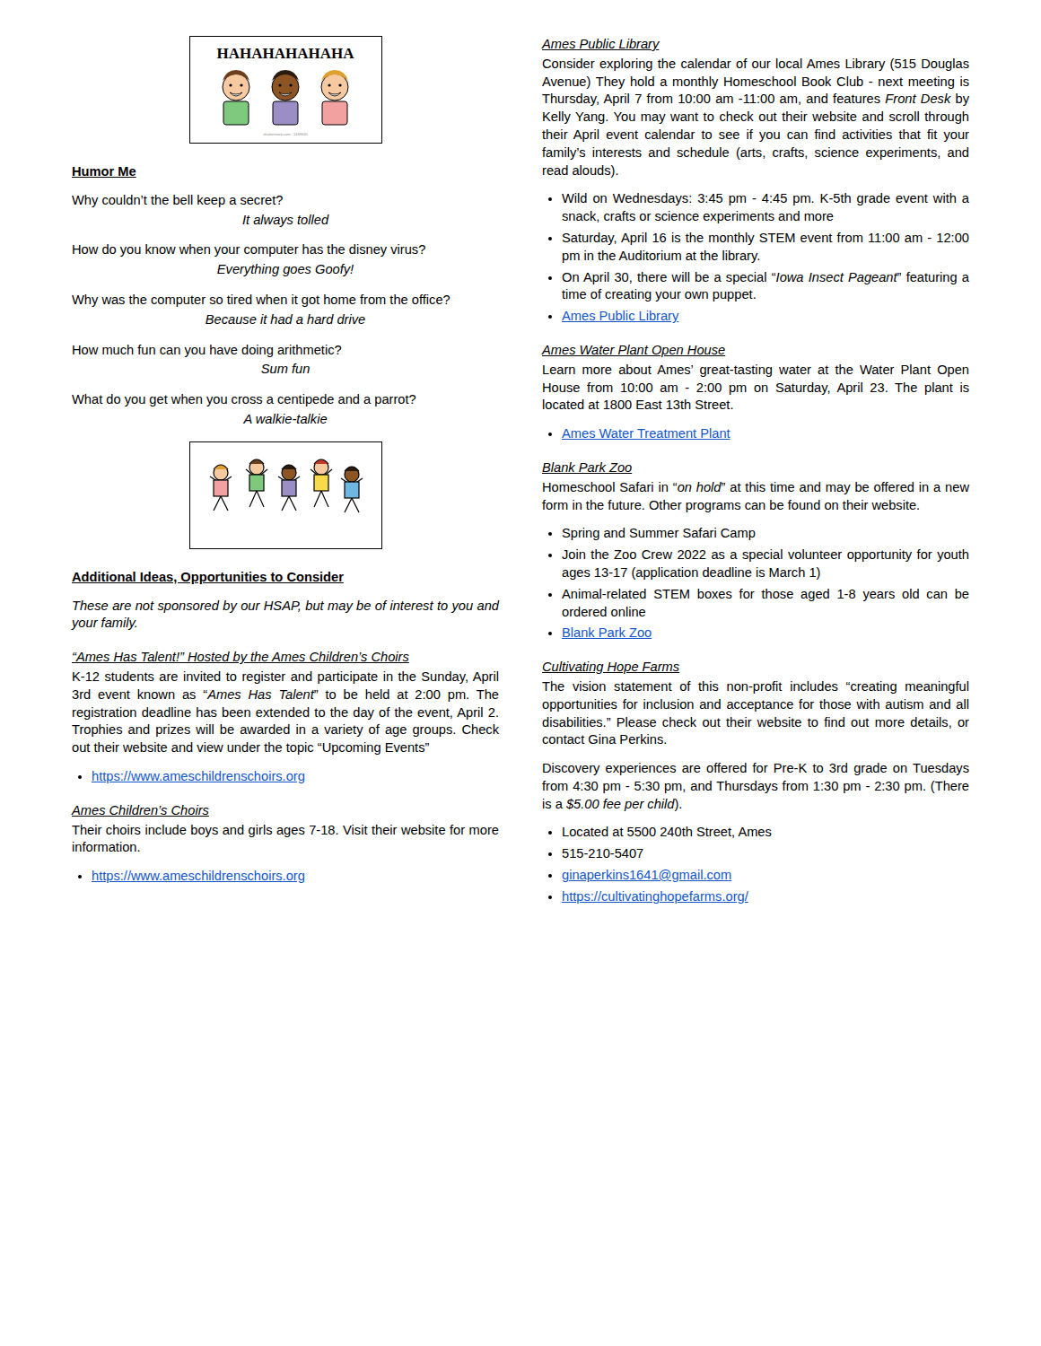HAHAHAHAHAHA shutterstock.com · 1439640
Humor Me
Why couldn’t the bell keep a secret? It always tolled
How do you know when your computer has the disney virus? Everything goes Goofy!
Why was the computer so tired when it got home from the office? Because it had a hard drive
How much fun can you have doing arithmetic? Sum fun
What do you get when you cross a centipede and a parrot? A walkie-talkie
Additional Ideas, Opportunities to Consider
These are not sponsored by our HSAP, but may be of interest to you and your family.
“Ames Has Talent!” Hosted by the Ames Children’s Choirs
K-12 students are invited to register and participate in the Sunday, April 3rd event known as “Ames Has Talent” to be held at 2:00 pm. The registration deadline has been extended to the day of the event, April 2. Trophies and prizes will be awarded in a variety of age groups. Check out their website and view under the topic “Upcoming Events”
https://www.ameschildrenschoirs.org
Ames Children’s Choirs
Their choirs include boys and girls ages 7-18. Visit their website for more information.
https://www.ameschildrenschoirs.org
Ames Public Library
Consider exploring the calendar of our local Ames Library (515 Douglas Avenue) They hold a monthly Homeschool Book Club - next meeting is Thursday, April 7 from 10:00 am -11:00 am, and features Front Desk by Kelly Yang. You may want to check out their website and scroll through their April event calendar to see if you can find activities that fit your family’s interests and schedule (arts, crafts, science experiments, and read alouds).
Wild on Wednesdays: 3:45 pm - 4:45 pm. K-5th grade event with a snack, crafts or science experiments and more
Saturday, April 16 is the monthly STEM event from 11:00 am - 12:00 pm in the Auditorium at the library.
On April 30, there will be a special “Iowa Insect Pageant” featuring a time of creating your own puppet.
Ames Public Library
Ames Water Plant Open House
Learn more about Ames’ great-tasting water at the Water Plant Open House from 10:00 am - 2:00 pm on Saturday, April 23. The plant is located at 1800 East 13th Street.
Ames Water Treatment Plant
Blank Park Zoo
Homeschool Safari in “on hold” at this time and may be offered in a new form in the future. Other programs can be found on their website.
Spring and Summer Safari Camp
Join the Zoo Crew 2022 as a special volunteer opportunity for youth ages 13-17 (application deadline is March 1)
Animal-related STEM boxes for those aged 1-8 years old can be ordered online
Blank Park Zoo
Cultivating Hope Farms
The vision statement of this non-profit includes “creating meaningful opportunities for inclusion and acceptance for those with autism and all disabilities.” Please check out their website to find out more details, or contact Gina Perkins.
Discovery experiences are offered for Pre-K to 3rd grade on Tuesdays from 4:30 pm - 5:30 pm, and Thursdays from 1:30 pm - 2:30 pm. (There is a $5.00 fee per child).
Located at 5500 240th Street, Ames
515-210-5407
ginaperkins1641@gmail.com
https://cultivatinghopefarms.org/